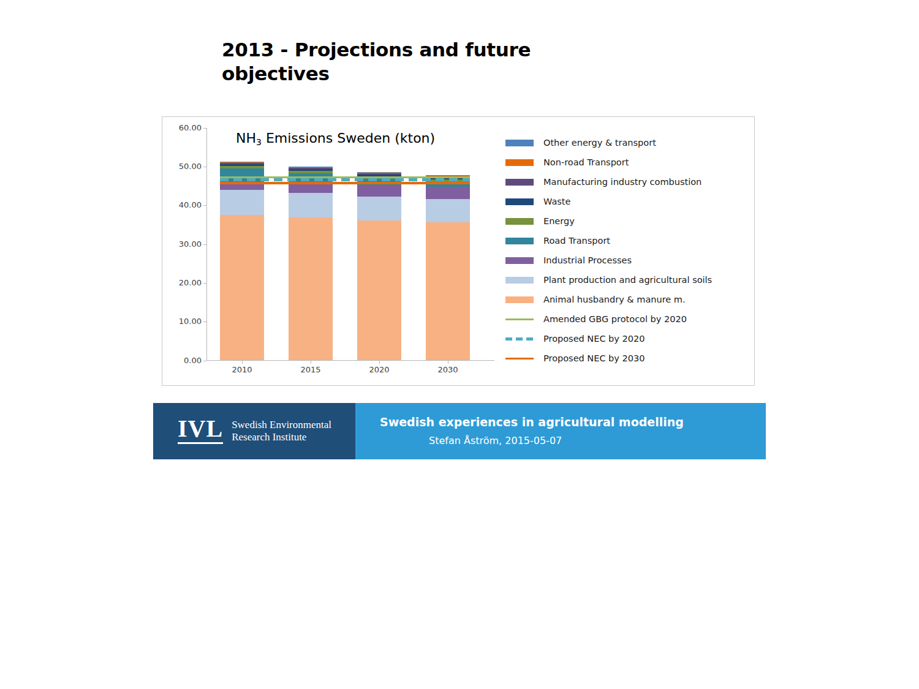2013 - Projections and future objectives
NH3 Emissions Sweden (kton)
60.00
50.00
40.00
30.00
20.00
10.00
0.00
2010
2015
2020
2030
Other energy & transport
Non-road Transport
Manufacturing industry combustion
Waste
Energy
Road Transport
Industrial Processes
Plant production and agricultural soils
Animal husbandry & manure m.
Amended GBG protocol by 2020
Proposed NEC by 2020
Proposed NEC by 2030
IVL Swedish Environmental
Research Institute
Swedish experiences in agricultural modelling
Stefan Åström, 2015-05-07